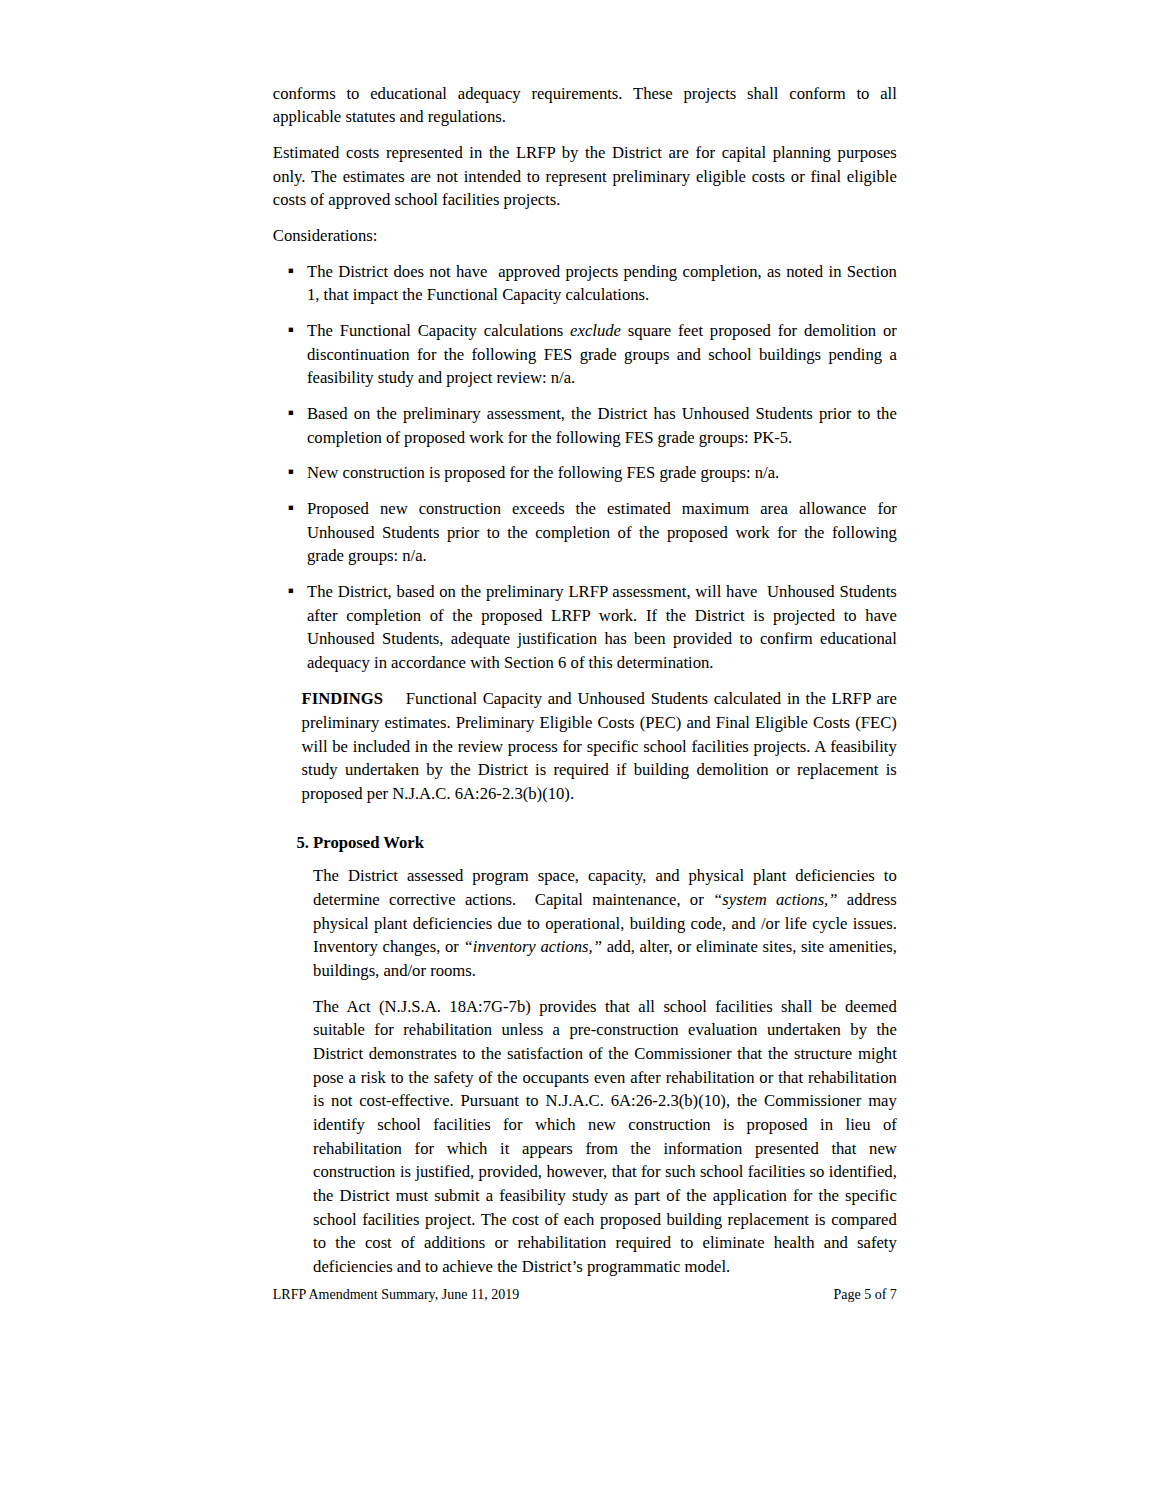conforms to educational adequacy requirements. These projects shall conform to all applicable statutes and regulations.
Estimated costs represented in the LRFP by the District are for capital planning purposes only. The estimates are not intended to represent preliminary eligible costs or final eligible costs of approved school facilities projects.
Considerations:
The District does not have approved projects pending completion, as noted in Section 1, that impact the Functional Capacity calculations.
The Functional Capacity calculations exclude square feet proposed for demolition or discontinuation for the following FES grade groups and school buildings pending a feasibility study and project review: n/a.
Based on the preliminary assessment, the District has Unhoused Students prior to the completion of proposed work for the following FES grade groups: PK-5.
New construction is proposed for the following FES grade groups: n/a.
Proposed new construction exceeds the estimated maximum area allowance for Unhoused Students prior to the completion of the proposed work for the following grade groups: n/a.
The District, based on the preliminary LRFP assessment, will have Unhoused Students after completion of the proposed LRFP work. If the District is projected to have Unhoused Students, adequate justification has been provided to confirm educational adequacy in accordance with Section 6 of this determination.
FINDINGS Functional Capacity and Unhoused Students calculated in the LRFP are preliminary estimates. Preliminary Eligible Costs (PEC) and Final Eligible Costs (FEC) will be included in the review process for specific school facilities projects. A feasibility study undertaken by the District is required if building demolition or replacement is proposed per N.J.A.C. 6A:26-2.3(b)(10).
Proposed Work
The District assessed program space, capacity, and physical plant deficiencies to determine corrective actions. Capital maintenance, or “system actions,” address physical plant deficiencies due to operational, building code, and /or life cycle issues. Inventory changes, or “inventory actions,” add, alter, or eliminate sites, site amenities, buildings, and/or rooms.
The Act (N.J.S.A. 18A:7G-7b) provides that all school facilities shall be deemed suitable for rehabilitation unless a pre-construction evaluation undertaken by the District demonstrates to the satisfaction of the Commissioner that the structure might pose a risk to the safety of the occupants even after rehabilitation or that rehabilitation is not cost-effective. Pursuant to N.J.A.C. 6A:26-2.3(b)(10), the Commissioner may identify school facilities for which new construction is proposed in lieu of rehabilitation for which it appears from the information presented that new construction is justified, provided, however, that for such school facilities so identified, the District must submit a feasibility study as part of the application for the specific school facilities project. The cost of each proposed building replacement is compared to the cost of additions or rehabilitation required to eliminate health and safety deficiencies and to achieve the District’s programmatic model.
LRFP Amendment Summary, June 11, 2019 Page 5 of 7